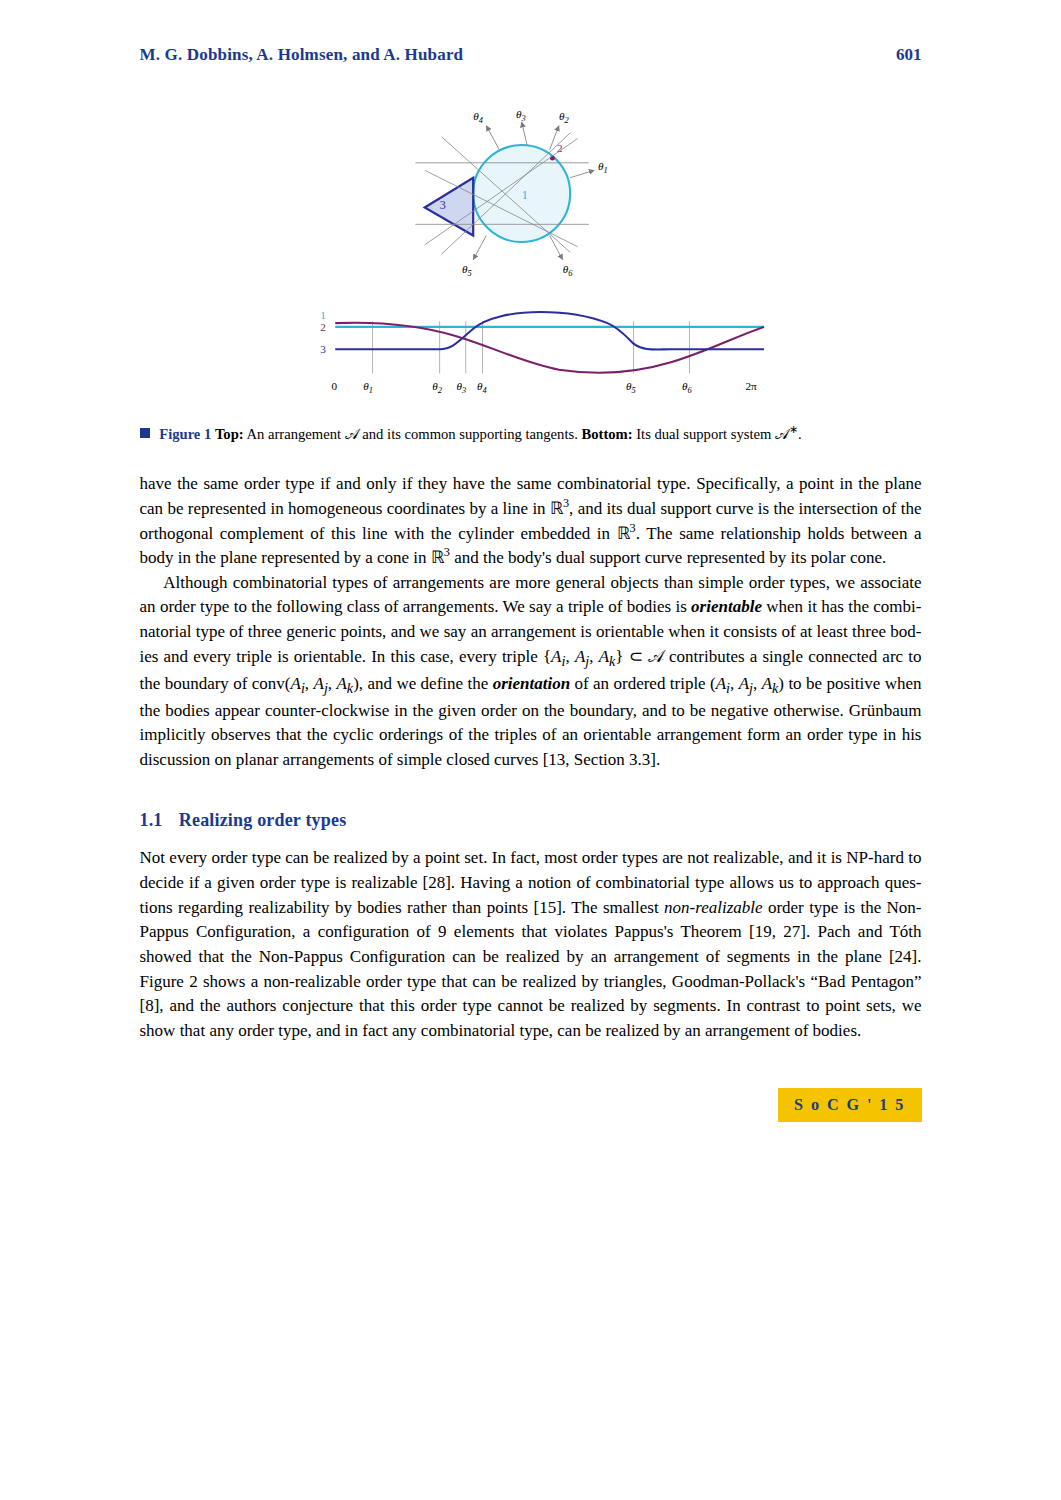M. G. Dobbins, A. Holmsen, and A. Hubard 601
1 2 3 θ1 θ2 θ3 θ4 θ5 θ6 1 2 3 0 θ1 θ2 θ3 θ4 θ5 θ6 2π
Figure 1 Top: An arrangement 𝒜 and its common supporting tangents. Bottom: Its dual support system 𝒜∗.
have the same order type if and only if they have the same combinatorial type. Specifically, a point in the plane can be represented in homogeneous coordinates by a line in ℝ3, and its dual support curve is the intersection of the orthogonal complement of this line with the cylinder embedded in ℝ3. The same relationship holds between a body in the plane represented by a cone in ℝ3 and the body's dual support curve represented by its polar cone.
Although combinatorial types of arrangements are more general objects than simple order types, we associate an order type to the following class of arrangements. We say a triple of bodies is orientable when it has the combinatorial type of three generic points, and we say an arrangement is orientable when it consists of at least three bodies and every triple is orientable. In this case, every triple {Ai, Aj, Ak} ⊂ 𝒜 contributes a single connected arc to the boundary of conv(Ai, Aj, Ak), and we define the orientation of an ordered triple (Ai, Aj, Ak) to be positive when the bodies appear counter-clockwise in the given order on the boundary, and to be negative otherwise. Grünbaum implicitly observes that the cyclic orderings of the triples of an orientable arrangement form an order type in his discussion on planar arrangements of simple closed curves [13, Section 3.3].
1.1 Realizing order types
Not every order type can be realized by a point set. In fact, most order types are not realizable, and it is NP-hard to decide if a given order type is realizable [28]. Having a notion of combinatorial type allows us to approach questions regarding realizability by bodies rather than points [15]. The smallest non-realizable order type is the Non-Pappus Configuration, a configuration of 9 elements that violates Pappus's Theorem [19, 27]. Pach and Tóth showed that the Non-Pappus Configuration can be realized by an arrangement of segments in the plane [24]. Figure 2 shows a non-realizable order type that can be realized by triangles, Goodman-Pollack's “Bad Pentagon” [8], and the authors conjecture that this order type cannot be realized by segments. In contrast to point sets, we show that any order type, and in fact any combinatorial type, can be realized by an arrangement of bodies.
S o C G ' 1 5